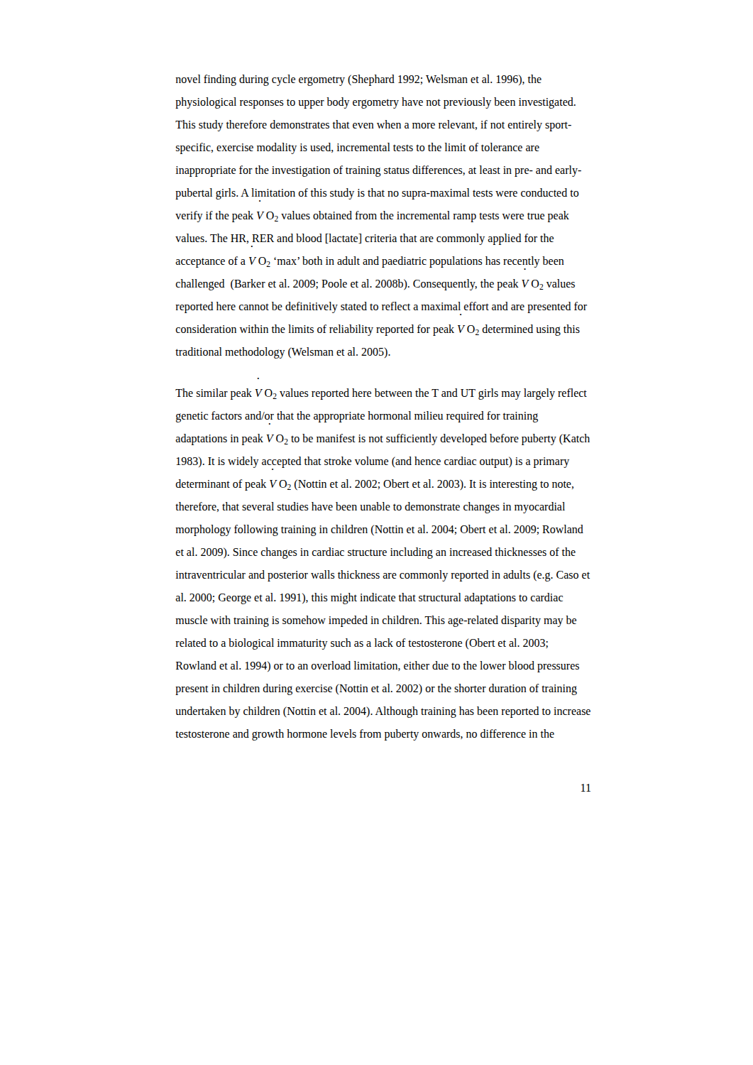novel finding during cycle ergometry (Shephard 1992; Welsman et al. 1996), the physiological responses to upper body ergometry have not previously been investigated. This study therefore demonstrates that even when a more relevant, if not entirely sport-specific, exercise modality is used, incremental tests to the limit of tolerance are inappropriate for the investigation of training status differences, at least in pre- and early-pubertal girls. A limitation of this study is that no supra-maximal tests were conducted to verify if the peak V O2 values obtained from the incremental ramp tests were true peak values. The HR, RER and blood [lactate] criteria that are commonly applied for the acceptance of a V O2 ‘max’ both in adult and paediatric populations has recently been challenged (Barker et al. 2009; Poole et al. 2008b). Consequently, the peak V O2 values reported here cannot be definitively stated to reflect a maximal effort and are presented for consideration within the limits of reliability reported for peak V O2 determined using this traditional methodology (Welsman et al. 2005).
The similar peak V O2 values reported here between the T and UT girls may largely reflect genetic factors and/or that the appropriate hormonal milieu required for training adaptations in peak V O2 to be manifest is not sufficiently developed before puberty (Katch 1983). It is widely accepted that stroke volume (and hence cardiac output) is a primary determinant of peak V O2 (Nottin et al. 2002; Obert et al. 2003). It is interesting to note, therefore, that several studies have been unable to demonstrate changes in myocardial morphology following training in children (Nottin et al. 2004; Obert et al. 2009; Rowland et al. 2009). Since changes in cardiac structure including an increased thicknesses of the intraventricular and posterior walls thickness are commonly reported in adults (e.g. Caso et al. 2000; George et al. 1991), this might indicate that structural adaptations to cardiac muscle with training is somehow impeded in children. This age-related disparity may be related to a biological immaturity such as a lack of testosterone (Obert et al. 2003; Rowland et al. 1994) or to an overload limitation, either due to the lower blood pressures present in children during exercise (Nottin et al. 2002) or the shorter duration of training undertaken by children (Nottin et al. 2004). Although training has been reported to increase testosterone and growth hormone levels from puberty onwards, no difference in the
11